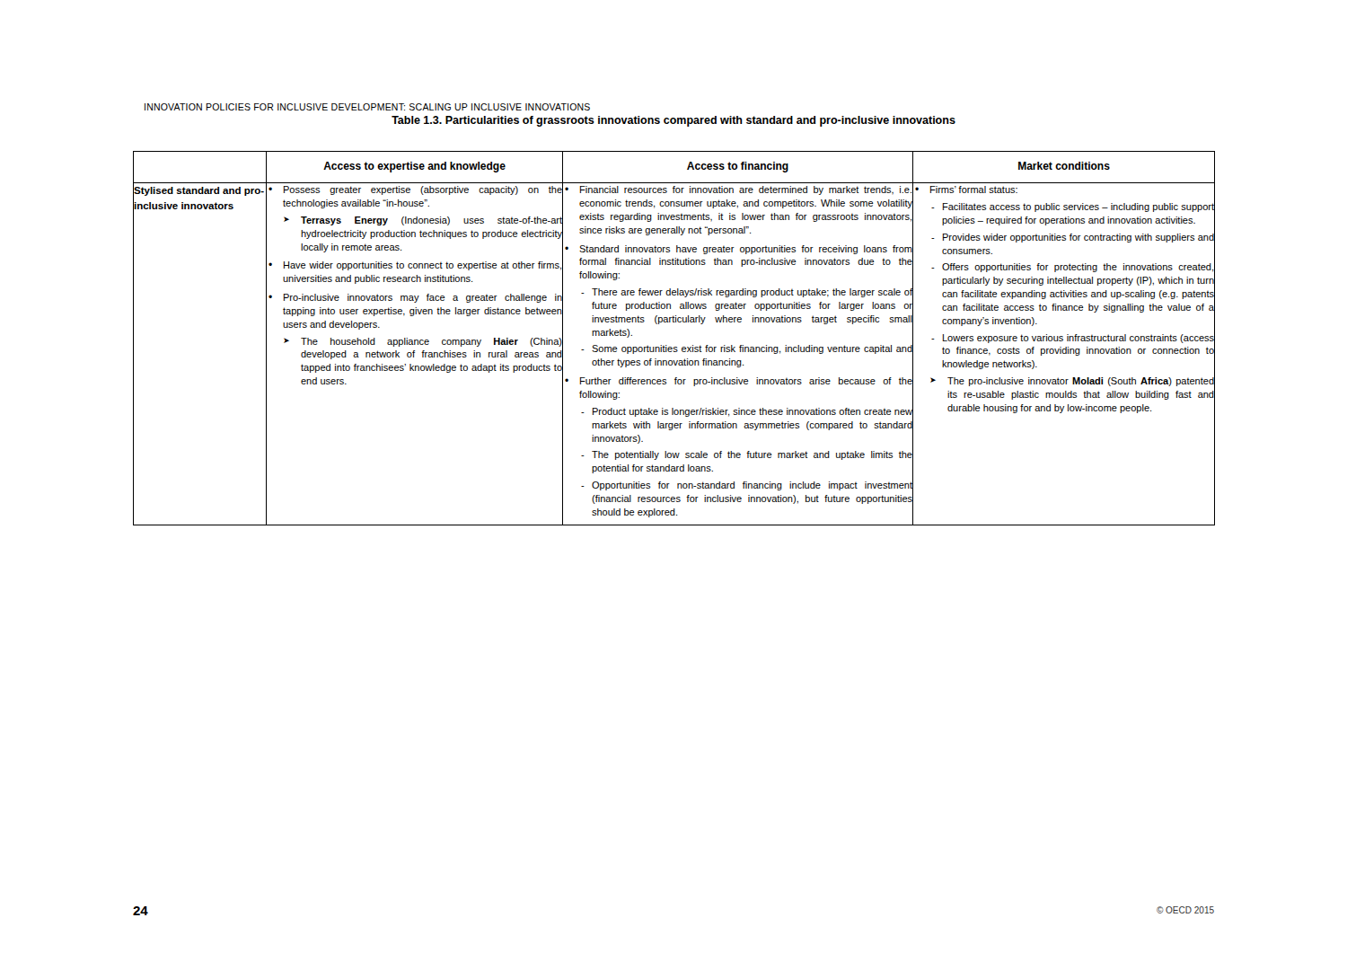INNOVATION POLICIES FOR INCLUSIVE DEVELOPMENT: SCALING UP INCLUSIVE INNOVATIONS
Table 1.3. Particularities of grassroots innovations compared with standard and pro-inclusive innovations
| | Access to expertise and knowledge | Access to financing | Market conditions |
| --- | --- | --- | --- |
| Stylised standard and pro-inclusive innovators | Possess greater expertise (absorptive capacity) on the technologies available “in-house”. Terrasys Energy (Indonesia) uses state-of-the-art hydroelectricity production techniques to produce electricity locally in remote areas. Have wider opportunities to connect to expertise at other firms, universities and public research institutions. Pro-inclusive innovators may face a greater challenge in tapping into user expertise, given the larger distance between users and developers. The household appliance company Haier (China) developed a network of franchises in rural areas and tapped into franchisees’ knowledge to adapt its products to end users. | Financial resources for innovation are determined by market trends, i.e. economic trends, consumer uptake, and competitors. While some volatility exists regarding investments, it is lower than for grassroots innovators, since risks are generally not “personal”. Standard innovators have greater opportunities for receiving loans from formal financial institutions than pro-inclusive innovators due to the following: There are fewer delays/risk regarding product uptake; the larger scale of future production allows greater opportunities for larger loans or investments (particularly where innovations target specific small markets). Some opportunities exist for risk financing, including venture capital and other types of innovation financing. Further differences for pro-inclusive innovators arise because of the following: Product uptake is longer/riskier, since these innovations often create new markets with larger information asymmetries (compared to standard innovators). The potentially low scale of the future market and uptake limits the potential for standard loans. Opportunities for non-standard financing include impact investment (financial resources for inclusive innovation), but future opportunities should be explored. | Firms’ formal status: Facilitates access to public services – including public support policies – required for operations and innovation activities. Provides wider opportunities for contracting with suppliers and consumers. Offers opportunities for protecting the innovations created, particularly by securing intellectual property (IP), which in turn can facilitate expanding activities and up-scaling (e.g. patents can facilitate access to finance by signalling the value of a company’s invention). Lowers exposure to various infrastructural constraints (access to finance, costs of providing innovation or connection to knowledge networks). The pro-inclusive innovator Moladi (South Africa ) patented its re-usable plastic moulds that allow building fast and durable housing for and by low-income people. |
24
© OECD 2015